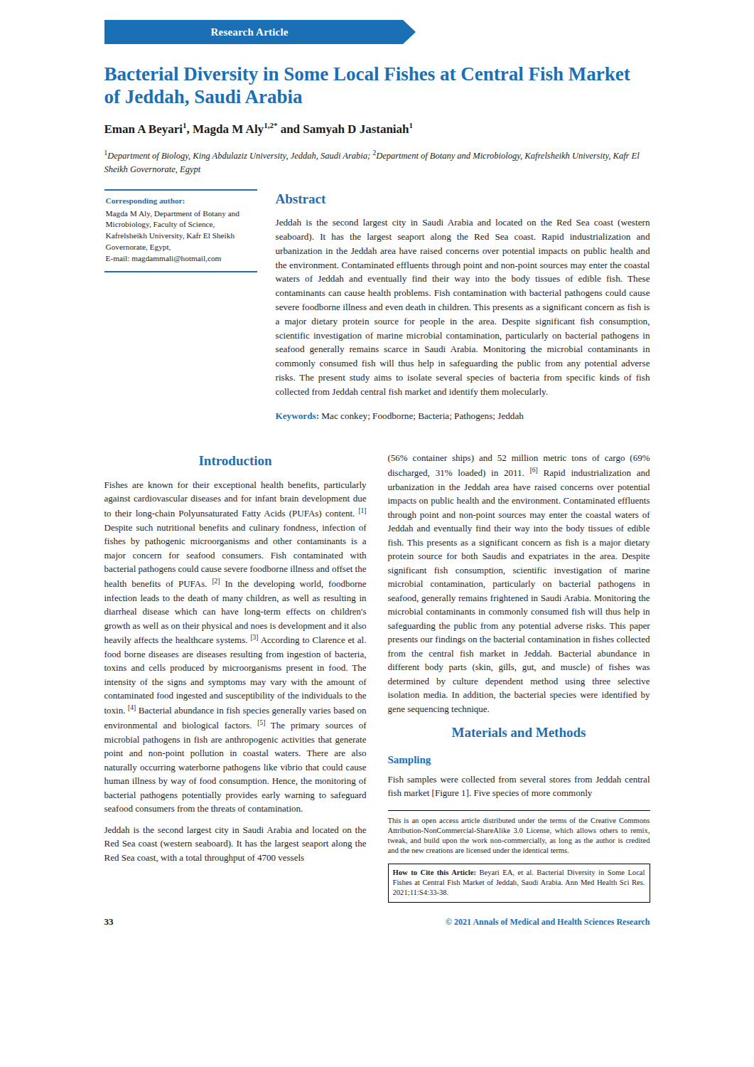Research Article
Bacterial Diversity in Some Local Fishes at Central Fish Market of Jeddah, Saudi Arabia
Eman A Beyari1, Magda M Aly1,2* and Samyah D Jastaniah1
1Department of Biology, King Abdulaziz University, Jeddah, Saudi Arabia; 2Department of Botany and Microbiology, Kafrelsheikh University, Kafr El Sheikh Governorate, Egypt
Corresponding author: Magda M Aly, Department of Botany and Microbiology, Faculty of Science, Kafrelsheikh University, Kafr El Sheikh Governorate, Egypt,
E-mail: magdammali@hotmail,com
Abstract
Jeddah is the second largest city in Saudi Arabia and located on the Red Sea coast (western seaboard). It has the largest seaport along the Red Sea coast. Rapid industrialization and urbanization in the Jeddah area have raised concerns over potential impacts on public health and the environment. Contaminated effluents through point and non-point sources may enter the coastal waters of Jeddah and eventually find their way into the body tissues of edible fish. These contaminants can cause health problems. Fish contamination with bacterial pathogens could cause severe foodborne illness and even death in children. This presents as a significant concern as fish is a major dietary protein source for people in the area. Despite significant fish consumption, scientific investigation of marine microbial contamination, particularly on bacterial pathogens in seafood generally remains scarce in Saudi Arabia. Monitoring the microbial contaminants in commonly consumed fish will thus help in safeguarding the public from any potential adverse risks. The present study aims to isolate several species of bacteria from specific kinds of fish collected from Jeddah central fish market and identify them molecularly.
Keywords: Mac conkey; Foodborne; Bacteria; Pathogens; Jeddah
Introduction
Fishes are known for their exceptional health benefits, particularly against cardiovascular diseases and for infant brain development due to their long-chain Polyunsaturated Fatty Acids (PUFAs) content. [1] Despite such nutritional benefits and culinary fondness, infection of fishes by pathogenic microorganisms and other contaminants is a major concern for seafood consumers. Fish contaminated with bacterial pathogens could cause severe foodborne illness and offset the health benefits of PUFAs. [2] In the developing world, foodborne infection leads to the death of many children, as well as resulting in diarrheal disease which can have long-term effects on children's growth as well as on their physical and noes is development and it also heavily affects the healthcare systems. [3] According to Clarence et al. food borne diseases are diseases resulting from ingestion of bacteria, toxins and cells produced by microorganisms present in food. The intensity of the signs and symptoms may vary with the amount of contaminated food ingested and susceptibility of the individuals to the toxin. [4] Bacterial abundance in fish species generally varies based on environmental and biological factors. [5] The primary sources of microbial pathogens in fish are anthropogenic activities that generate point and non-point pollution in coastal waters. There are also naturally occurring waterborne pathogens like vibrio that could cause human illness by way of food consumption. Hence, the monitoring of bacterial pathogens potentially provides early warning to safeguard seafood consumers from the threats of contamination.
Jeddah is the second largest city in Saudi Arabia and located on the Red Sea coast (western seaboard). It has the largest seaport along the Red Sea coast, with a total throughput of 4700 vessels
(56% container ships) and 52 million metric tons of cargo (69% discharged, 31% loaded) in 2011. [6] Rapid industrialization and urbanization in the Jeddah area have raised concerns over potential impacts on public health and the environment. Contaminated effluents through point and non-point sources may enter the coastal waters of Jeddah and eventually find their way into the body tissues of edible fish. This presents as a significant concern as fish is a major dietary protein source for both Saudis and expatriates in the area. Despite significant fish consumption, scientific investigation of marine microbial contamination, particularly on bacterial pathogens in seafood, generally remains frightened in Saudi Arabia. Monitoring the microbial contaminants in commonly consumed fish will thus help in safeguarding the public from any potential adverse risks. This paper presents our findings on the bacterial contamination in fishes collected from the central fish market in Jeddah. Bacterial abundance in different body parts (skin, gills, gut, and muscle) of fishes was determined by culture dependent method using three selective isolation media. In addition, the bacterial species were identified by gene sequencing technique.
Materials and Methods
Sampling
Fish samples were collected from several stores from Jeddah central fish market [Figure 1]. Five species of more commonly
This is an open access article distributed under the terms of the Creative Commons Attribution-NonCommercial-ShareAlike 3.0 License, which allows others to remix, tweak, and build upon the work non-commercially, as long as the author is credited and the new creations are licensed under the identical terms.
How to Cite this Article: Beyari EA, et al. Bacterial Diversity in Some Local Fishes at Central Fish Market of Jeddah, Saudi Arabia. Ann Med Health Sci Res. 2021;11:S4:33-38.
33
© 2021 Annals of Medical and Health Sciences Research